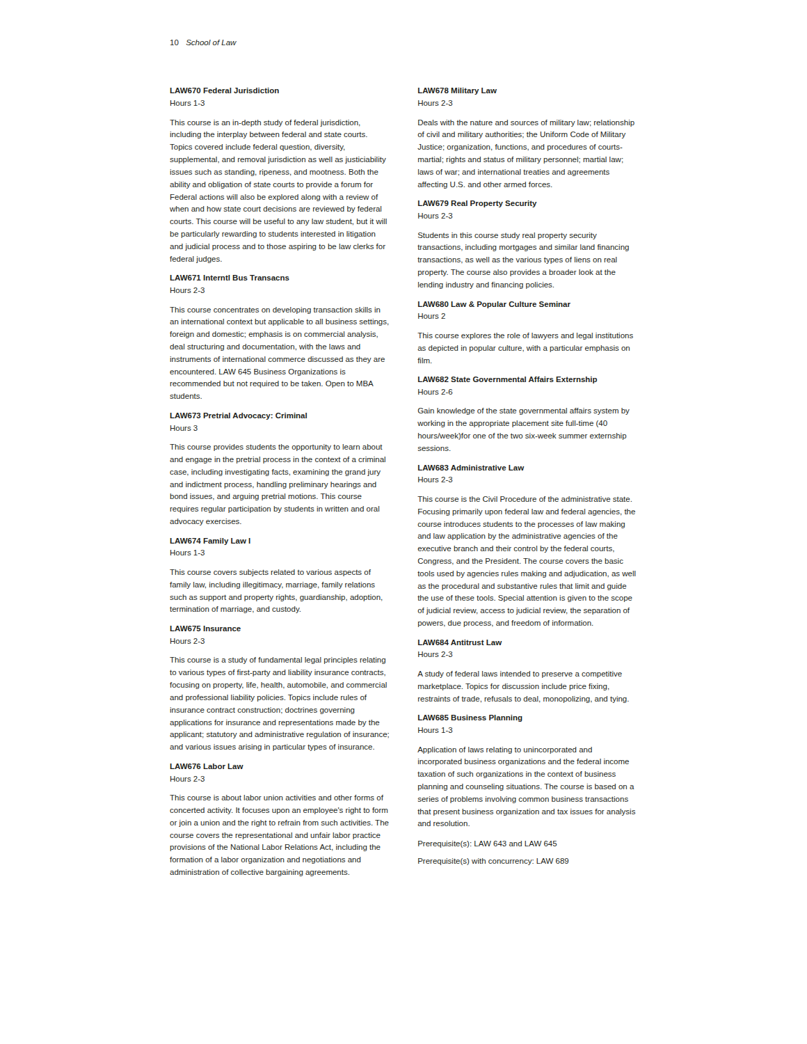10 School of Law
LAW670 Federal Jurisdiction
Hours 1-3
This course is an in-depth study of federal jurisdiction, including the interplay between federal and state courts. Topics covered include federal question, diversity, supplemental, and removal jurisdiction as well as justiciability issues such as standing, ripeness, and mootness. Both the ability and obligation of state courts to provide a forum for Federal actions will also be explored along with a review of when and how state court decisions are reviewed by federal courts. This course will be useful to any law student, but it will be particularly rewarding to students interested in litigation and judicial process and to those aspiring to be law clerks for federal judges.
LAW671 Interntl Bus Transacns
Hours 2-3
This course concentrates on developing transaction skills in an international context but applicable to all business settings, foreign and domestic; emphasis is on commercial analysis, deal structuring and documentation, with the laws and instruments of international commerce discussed as they are encountered. LAW 645 Business Organizations is recommended but not required to be taken. Open to MBA students.
LAW673 Pretrial Advocacy: Criminal
Hours 3
This course provides students the opportunity to learn about and engage in the pretrial process in the context of a criminal case, including investigating facts, examining the grand jury and indictment process, handling preliminary hearings and bond issues, and arguing pretrial motions. This course requires regular participation by students in written and oral advocacy exercises.
LAW674 Family Law I
Hours 1-3
This course covers subjects related to various aspects of family law, including illegitimacy, marriage, family relations such as support and property rights, guardianship, adoption, termination of marriage, and custody.
LAW675 Insurance
Hours 2-3
This course is a study of fundamental legal principles relating to various types of first-party and liability insurance contracts, focusing on property, life, health, automobile, and commercial and professional liability policies. Topics include rules of insurance contract construction; doctrines governing applications for insurance and representations made by the applicant; statutory and administrative regulation of insurance; and various issues arising in particular types of insurance.
LAW676 Labor Law
Hours 2-3
This course is about labor union activities and other forms of concerted activity. It focuses upon an employee's right to form or join a union and the right to refrain from such activities. The course covers the representational and unfair labor practice provisions of the National Labor Relations Act, including the formation of a labor organization and negotiations and administration of collective bargaining agreements.
LAW678 Military Law
Hours 2-3
Deals with the nature and sources of military law; relationship of civil and military authorities; the Uniform Code of Military Justice; organization, functions, and procedures of courts-martial; rights and status of military personnel; martial law; laws of war; and international treaties and agreements affecting U.S. and other armed forces.
LAW679 Real Property Security
Hours 2-3
Students in this course study real property security transactions, including mortgages and similar land financing transactions, as well as the various types of liens on real property. The course also provides a broader look at the lending industry and financing policies.
LAW680 Law & Popular Culture Seminar
Hours 2
This course explores the role of lawyers and legal institutions as depicted in popular culture, with a particular emphasis on film.
LAW682 State Governmental Affairs Externship
Hours 2-6
Gain knowledge of the state governmental affairs system by working in the appropriate placement site full-time (40 hours/week)for one of the two six-week summer externship sessions.
LAW683 Administrative Law
Hours 2-3
This course is the Civil Procedure of the administrative state. Focusing primarily upon federal law and federal agencies, the course introduces students to the processes of law making and law application by the administrative agencies of the executive branch and their control by the federal courts, Congress, and the President. The course covers the basic tools used by agencies rules making and adjudication, as well as the procedural and substantive rules that limit and guide the use of these tools. Special attention is given to the scope of judicial review, access to judicial review, the separation of powers, due process, and freedom of information.
LAW684 Antitrust Law
Hours 2-3
A study of federal laws intended to preserve a competitive marketplace. Topics for discussion include price fixing, restraints of trade, refusals to deal, monopolizing, and tying.
LAW685 Business Planning
Hours 1-3
Application of laws relating to unincorporated and incorporated business organizations and the federal income taxation of such organizations in the context of business planning and counseling situations. The course is based on a series of problems involving common business transactions that present business organization and tax issues for analysis and resolution.
Prerequisite(s): LAW 643 and LAW 645
Prerequisite(s) with concurrency: LAW 689